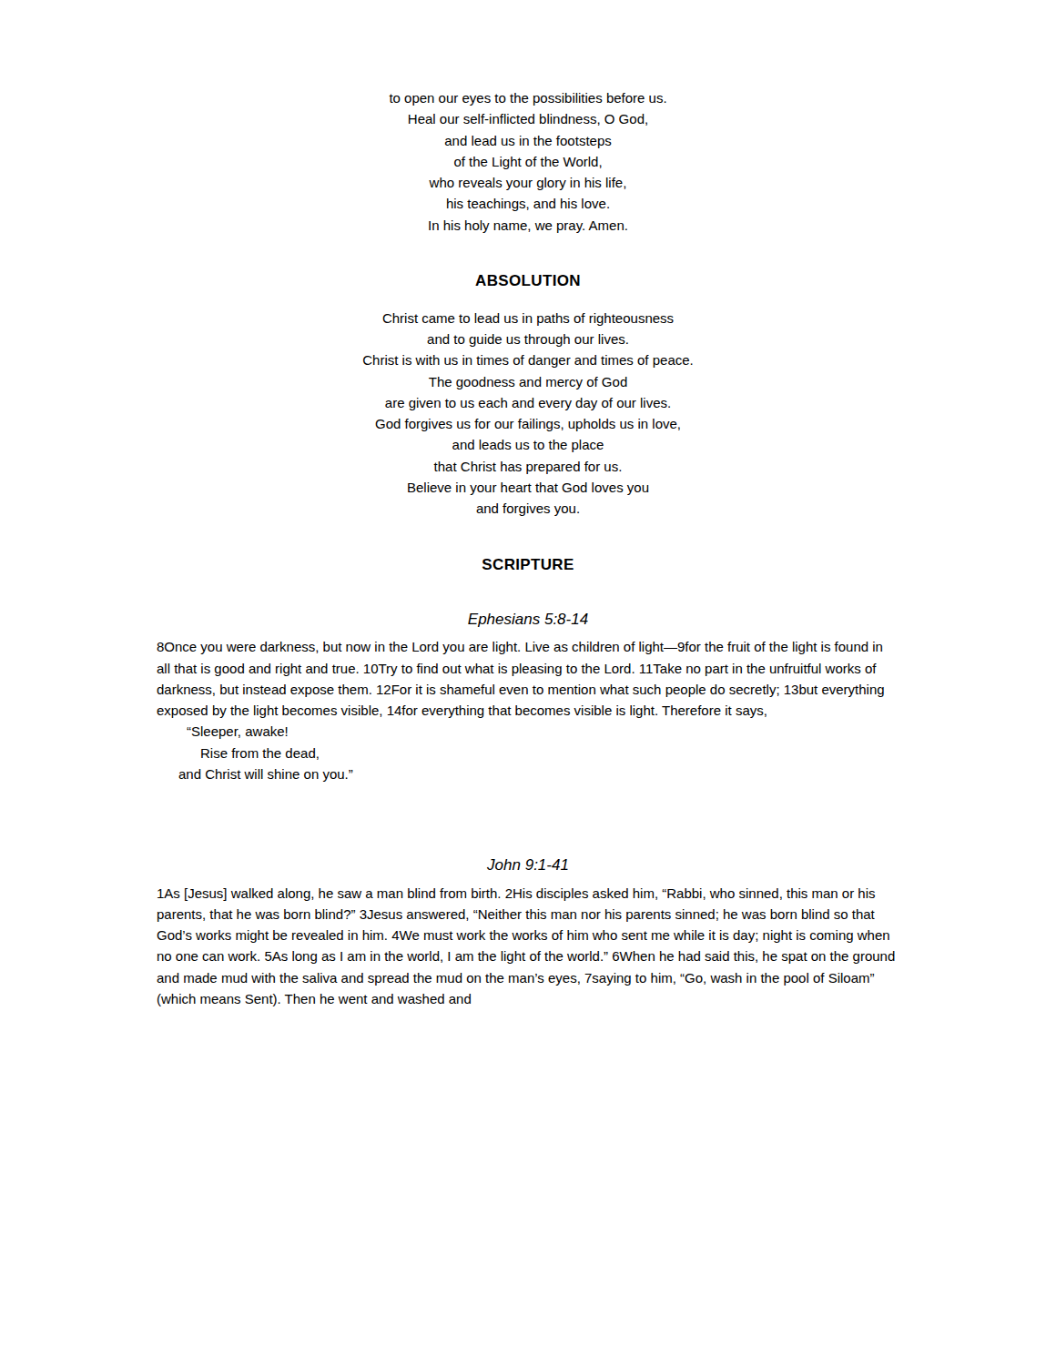to open our eyes to the possibilities before us.
Heal our self-inflicted blindness, O God,
and lead us in the footsteps
of the Light of the World,
who reveals your glory in his life,
his teachings, and his love.
In his holy name, we pray. Amen.
ABSOLUTION
Christ came to lead us in paths of righteousness
and to guide us through our lives.
Christ is with us in times of danger and times of peace.
The goodness and mercy of God
are given to us each and every day of our lives.
God forgives us for our failings, upholds us in love,
and leads us to the place
that Christ has prepared for us.
Believe in your heart that God loves you
and forgives you.
SCRIPTURE
Ephesians 5:8-14
8Once you were darkness, but now in the Lord you are light. Live as children of light—9for the fruit of the light is found in all that is good and right and true. 10Try to find out what is pleasing to the Lord. 11Take no part in the unfruitful works of darkness, but instead expose them. 12For it is shameful even to mention what such people do secretly; 13but everything exposed by the light becomes visible, 14for everything that becomes visible is light. Therefore it says,
“Sleeper, awake!
Rise from the dead,
and Christ will shine on you.”
John 9:1-41
1As [Jesus] walked along, he saw a man blind from birth. 2His disciples asked him, “Rabbi, who sinned, this man or his parents, that he was born blind?” 3Jesus answered, “Neither this man nor his parents sinned; he was born blind so that God’s works might be revealed in him. 4We must work the works of him who sent me while it is day; night is coming when no one can work. 5As long as I am in the world, I am the light of the world.” 6When he had said this, he spat on the ground and made mud with the saliva and spread the mud on the man’s eyes, 7saying to him, “Go, wash in the pool of Siloam” (which means Sent). Then he went and washed and